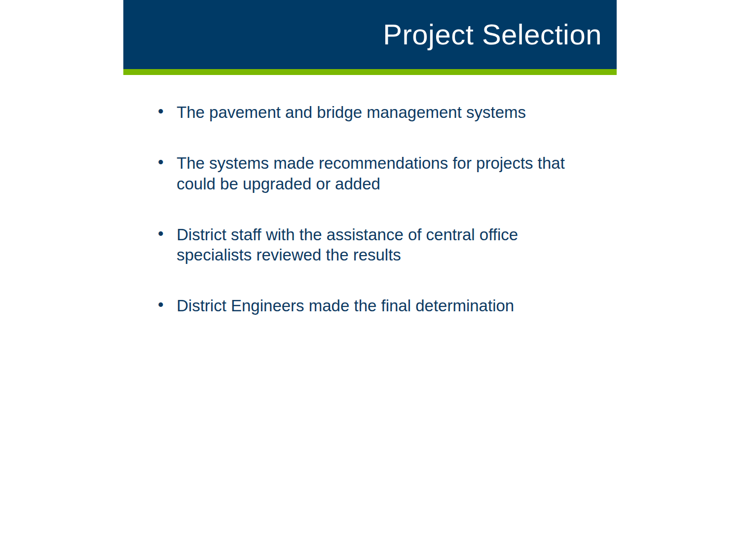Project Selection
The pavement and bridge management systems
The systems made recommendations for projects that could be upgraded or added
District staff with the assistance of central office specialists reviewed the results
District Engineers made the final determination